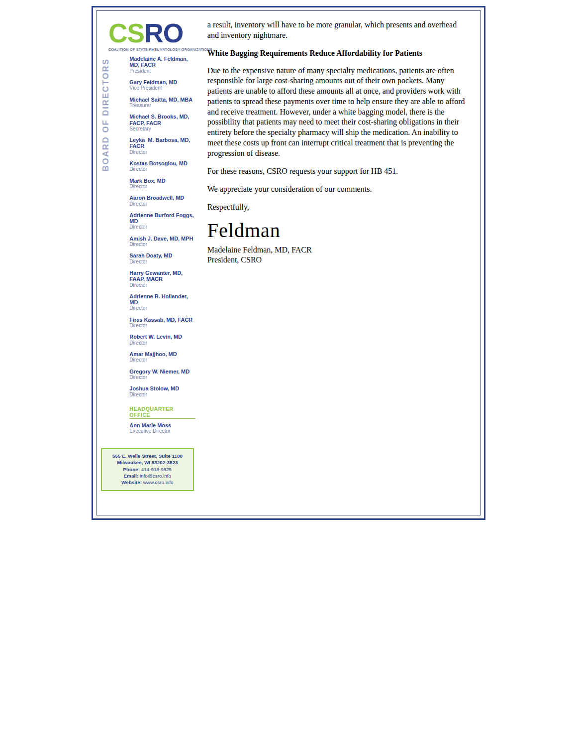CSRO
Coalition of State Rheumatology Organizations
Board of Directors
Madelaine A. Feldman, MD, FACR President
Gary Feldman, MD Vice President
Michael Saitta, MD, MBA Treasurer
Michael S. Brooks, MD, FACP, FACR Secretary
Leyka M. Barbosa, MD, FACR Director
Kostas Botsoglou, MD Director
Mark Box, MD Director
Aaron Broadwell, MD Director
Adrienne Burford Foggs, MD Director
Amish J. Dave, MD, MPH Director
Sarah Doaty, MD Director
Harry Gewanter, MD, FAAP, MACR Director
Adrienne R. Hollander, MD Director
Firas Kassab, MD, FACR Director
Robert W. Levin, MD Director
Amar Majjhoo, MD Director
Gregory W. Niemer, MD Director
Joshua Stolow, MD Director
HEADQUARTER OFFICE
Ann Marie Moss Executive Director
555 E. Wells Street, Suite 1100
Milwaukee, WI 53202-3823
Phone: 414-918-9825
Email: info@csro.info
Website: www.csro.info
a result, inventory will have to be more granular, which presents and overhead and inventory nightmare.
White Bagging Requirements Reduce Affordability for Patients
Due to the expensive nature of many specialty medications, patients are often responsible for large cost-sharing amounts out of their own pockets. Many patients are unable to afford these amounts all at once, and providers work with patients to spread these payments over time to help ensure they are able to afford and receive treatment. However, under a white bagging model, there is the possibility that patients may need to meet their cost-sharing obligations in their entirety before the specialty pharmacy will ship the medication. An inability to meet these costs up front can interrupt critical treatment that is preventing the progression of disease.
For these reasons, CSRO requests your support for HB 451.
We appreciate your consideration of our comments.
Respectfully,
Feldman
Madelaine Feldman, MD, FACR
President, CSRO